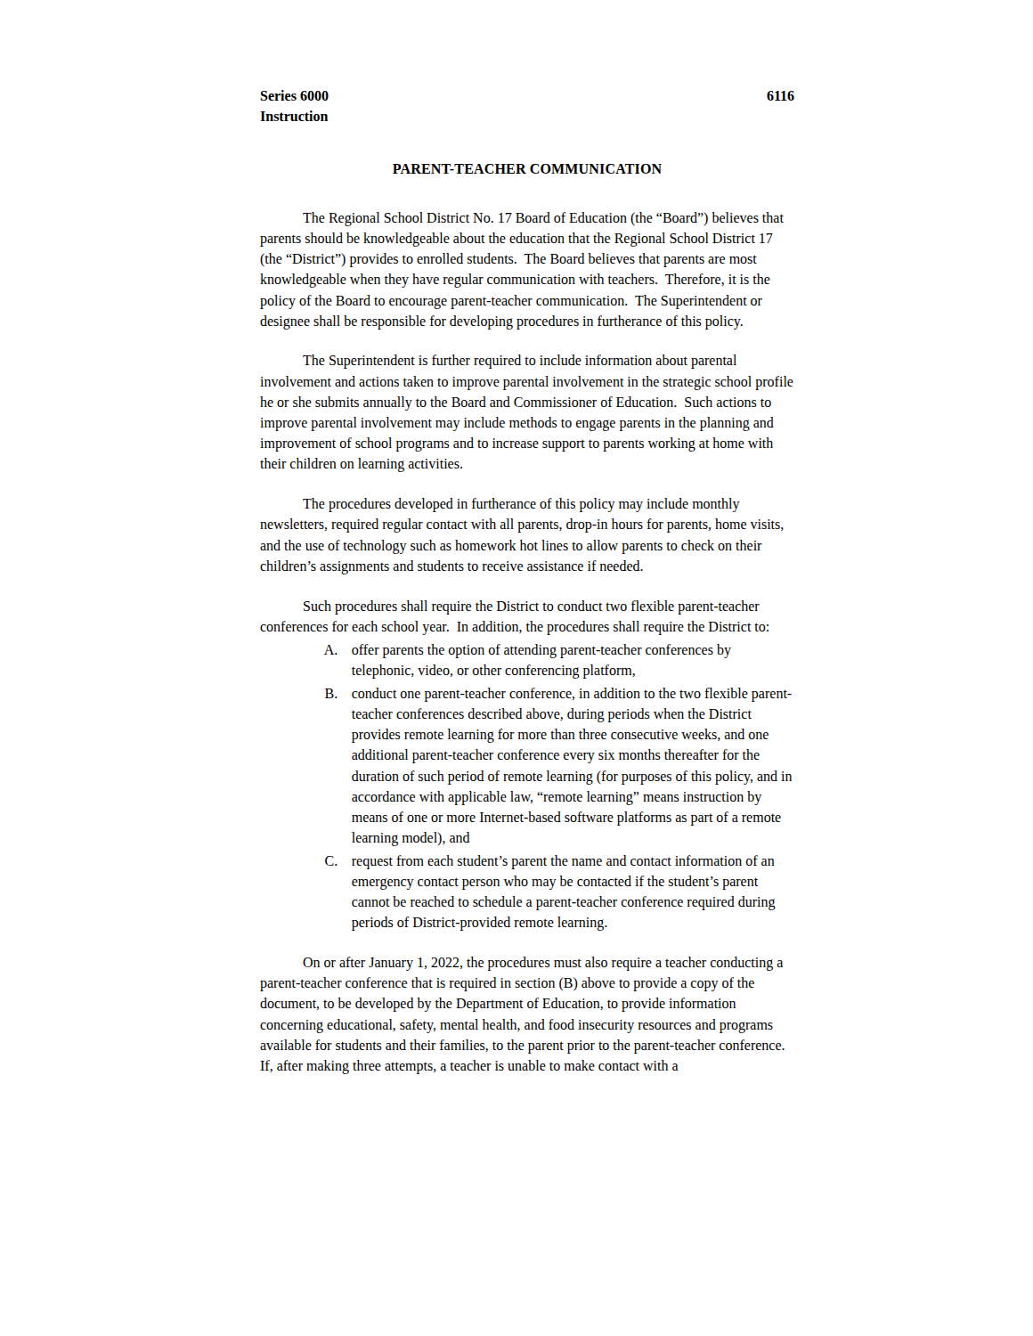Series 6000
Instruction
6116
PARENT-TEACHER COMMUNICATION
The Regional School District No. 17 Board of Education (the “Board”) believes that parents should be knowledgeable about the education that the Regional School District 17 (the “District”) provides to enrolled students. The Board believes that parents are most knowledgeable when they have regular communication with teachers. Therefore, it is the policy of the Board to encourage parent-teacher communication. The Superintendent or designee shall be responsible for developing procedures in furtherance of this policy.
The Superintendent is further required to include information about parental involvement and actions taken to improve parental involvement in the strategic school profile he or she submits annually to the Board and Commissioner of Education. Such actions to improve parental involvement may include methods to engage parents in the planning and improvement of school programs and to increase support to parents working at home with their children on learning activities.
The procedures developed in furtherance of this policy may include monthly newsletters, required regular contact with all parents, drop-in hours for parents, home visits, and the use of technology such as homework hot lines to allow parents to check on their children’s assignments and students to receive assistance if needed.
Such procedures shall require the District to conduct two flexible parent-teacher conferences for each school year. In addition, the procedures shall require the District to:
offer parents the option of attending parent-teacher conferences by telephonic, video, or other conferencing platform,
conduct one parent-teacher conference, in addition to the two flexible parent-teacher conferences described above, during periods when the District provides remote learning for more than three consecutive weeks, and one additional parent-teacher conference every six months thereafter for the duration of such period of remote learning (for purposes of this policy, and in accordance with applicable law, “remote learning” means instruction by means of one or more Internet-based software platforms as part of a remote learning model), and
request from each student’s parent the name and contact information of an emergency contact person who may be contacted if the student’s parent cannot be reached to schedule a parent-teacher conference required during periods of District-provided remote learning.
On or after January 1, 2022, the procedures must also require a teacher conducting a parent-teacher conference that is required in section (B) above to provide a copy of the document, to be developed by the Department of Education, to provide information concerning educational, safety, mental health, and food insecurity resources and programs available for students and their families, to the parent prior to the parent-teacher conference. If, after making three attempts, a teacher is unable to make contact with a